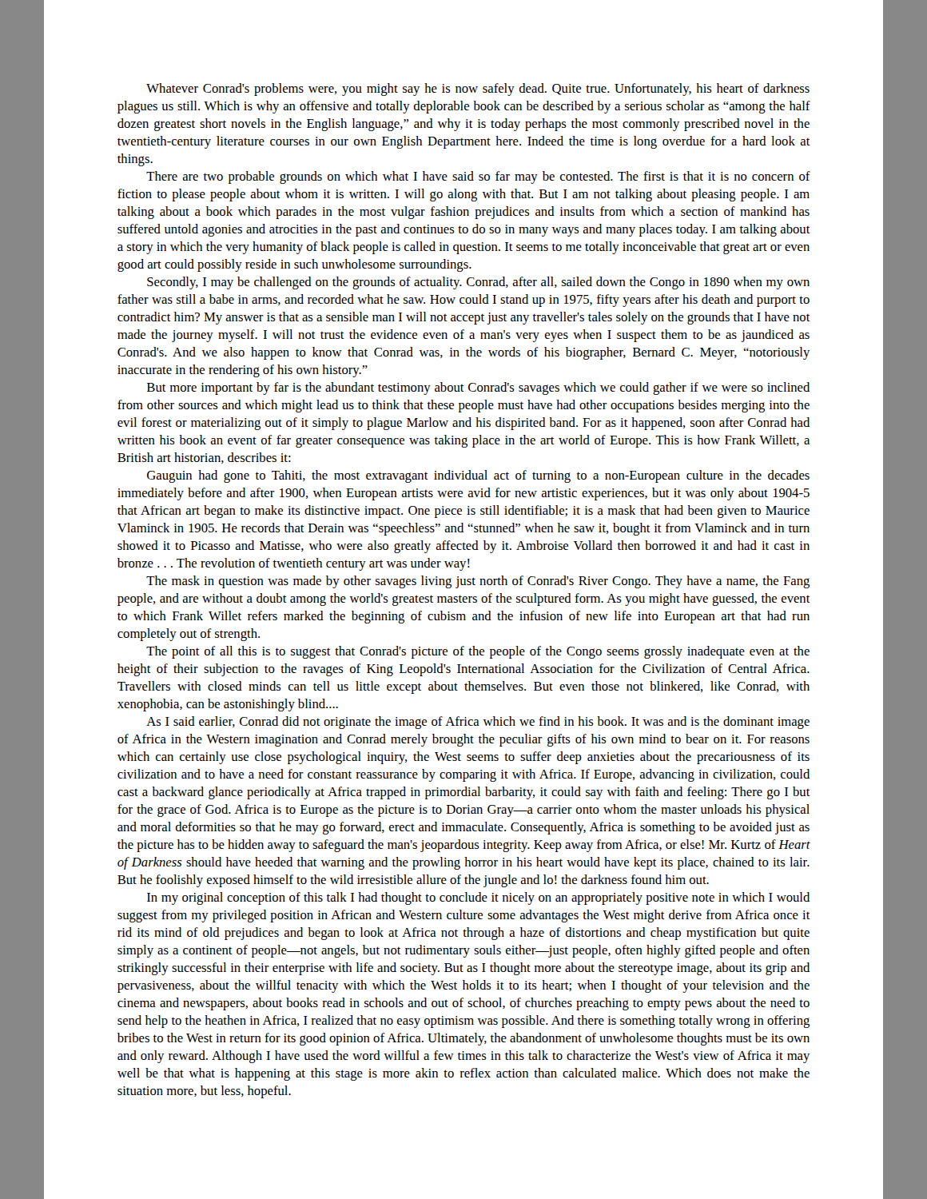Whatever Conrad's problems were, you might say he is now safely dead. Quite true. Unfortunately, his heart of darkness plagues us still. Which is why an offensive and totally deplorable book can be described by a serious scholar as “among the half dozen greatest short novels in the English language,” and why it is today perhaps the most commonly prescribed novel in the twentieth-century literature courses in our own English Department here. Indeed the time is long overdue for a hard look at things.
There are two probable grounds on which what I have said so far may be contested. The first is that it is no concern of fiction to please people about whom it is written. I will go along with that. But I am not talking about pleasing people. I am talking about a book which parades in the most vulgar fashion prejudices and insults from which a section of mankind has suffered untold agonies and atrocities in the past and continues to do so in many ways and many places today. I am talking about a story in which the very humanity of black people is called in question. It seems to me totally inconceivable that great art or even good art could possibly reside in such unwholesome surroundings.
Secondly, I may be challenged on the grounds of actuality. Conrad, after all, sailed down the Congo in 1890 when my own father was still a babe in arms, and recorded what he saw. How could I stand up in 1975, fifty years after his death and purport to contradict him? My answer is that as a sensible man I will not accept just any traveller's tales solely on the grounds that I have not made the journey myself. I will not trust the evidence even of a man's very eyes when I suspect them to be as jaundiced as Conrad's. And we also happen to know that Conrad was, in the words of his biographer, Bernard C. Meyer, “notoriously inaccurate in the rendering of his own history.”
But more important by far is the abundant testimony about Conrad's savages which we could gather if we were so inclined from other sources and which might lead us to think that these people must have had other occupations besides merging into the evil forest or materializing out of it simply to plague Marlow and his dispirited band. For as it happened, soon after Conrad had written his book an event of far greater consequence was taking place in the art world of Europe. This is how Frank Willett, a British art historian, describes it:
Gauguin had gone to Tahiti, the most extravagant individual act of turning to a non-European culture in the decades immediately before and after 1900, when European artists were avid for new artistic experiences, but it was only about 1904-5 that African art began to make its distinctive impact. One piece is still identifiable; it is a mask that had been given to Maurice Vlaminck in 1905. He records that Derain was “speechless” and “stunned” when he saw it, bought it from Vlaminck and in turn showed it to Picasso and Matisse, who were also greatly affected by it. Ambroise Vollard then borrowed it and had it cast in bronze . . . The revolution of twentieth century art was under way!
The mask in question was made by other savages living just north of Conrad's River Congo. They have a name, the Fang people, and are without a doubt among the world's greatest masters of the sculptured form. As you might have guessed, the event to which Frank Willet refers marked the beginning of cubism and the infusion of new life into European art that had run completely out of strength.
The point of all this is to suggest that Conrad's picture of the people of the Congo seems grossly inadequate even at the height of their subjection to the ravages of King Leopold's International Association for the Civilization of Central Africa. Travellers with closed minds can tell us little except about themselves. But even those not blinkered, like Conrad, with xenophobia, can be astonishingly blind....
As I said earlier, Conrad did not originate the image of Africa which we find in his book. It was and is the dominant image of Africa in the Western imagination and Conrad merely brought the peculiar gifts of his own mind to bear on it. For reasons which can certainly use close psychological inquiry, the West seems to suffer deep anxieties about the precariousness of its civilization and to have a need for constant reassurance by comparing it with Africa. If Europe, advancing in civilization, could cast a backward glance periodically at Africa trapped in primordial barbarity, it could say with faith and feeling: There go I but for the grace of God. Africa is to Europe as the picture is to Dorian Gray—a carrier onto whom the master unloads his physical and moral deformities so that he may go forward, erect and immaculate. Consequently, Africa is something to be avoided just as the picture has to be hidden away to safeguard the man's jeopardous integrity. Keep away from Africa, or else! Mr. Kurtz of Heart of Darkness should have heeded that warning and the prowling horror in his heart would have kept its place, chained to its lair. But he foolishly exposed himself to the wild irresistible allure of the jungle and lo! the darkness found him out.
In my original conception of this talk I had thought to conclude it nicely on an appropriately positive note in which I would suggest from my privileged position in African and Western culture some advantages the West might derive from Africa once it rid its mind of old prejudices and began to look at Africa not through a haze of distortions and cheap mystification but quite simply as a continent of people—not angels, but not rudimentary souls either—just people, often highly gifted people and often strikingly successful in their enterprise with life and society. But as I thought more about the stereotype image, about its grip and pervasiveness, about the willful tenacity with which the West holds it to its heart; when I thought of your television and the cinema and newspapers, about books read in schools and out of school, of churches preaching to empty pews about the need to send help to the heathen in Africa, I realized that no easy optimism was possible. And there is something totally wrong in offering bribes to the West in return for its good opinion of Africa. Ultimately, the abandonment of unwholesome thoughts must be its own and only reward. Although I have used the word willful a few times in this talk to characterize the West's view of Africa it may well be that what is happening at this stage is more akin to reflex action than calculated malice. Which does not make the situation more, but less, hopeful.